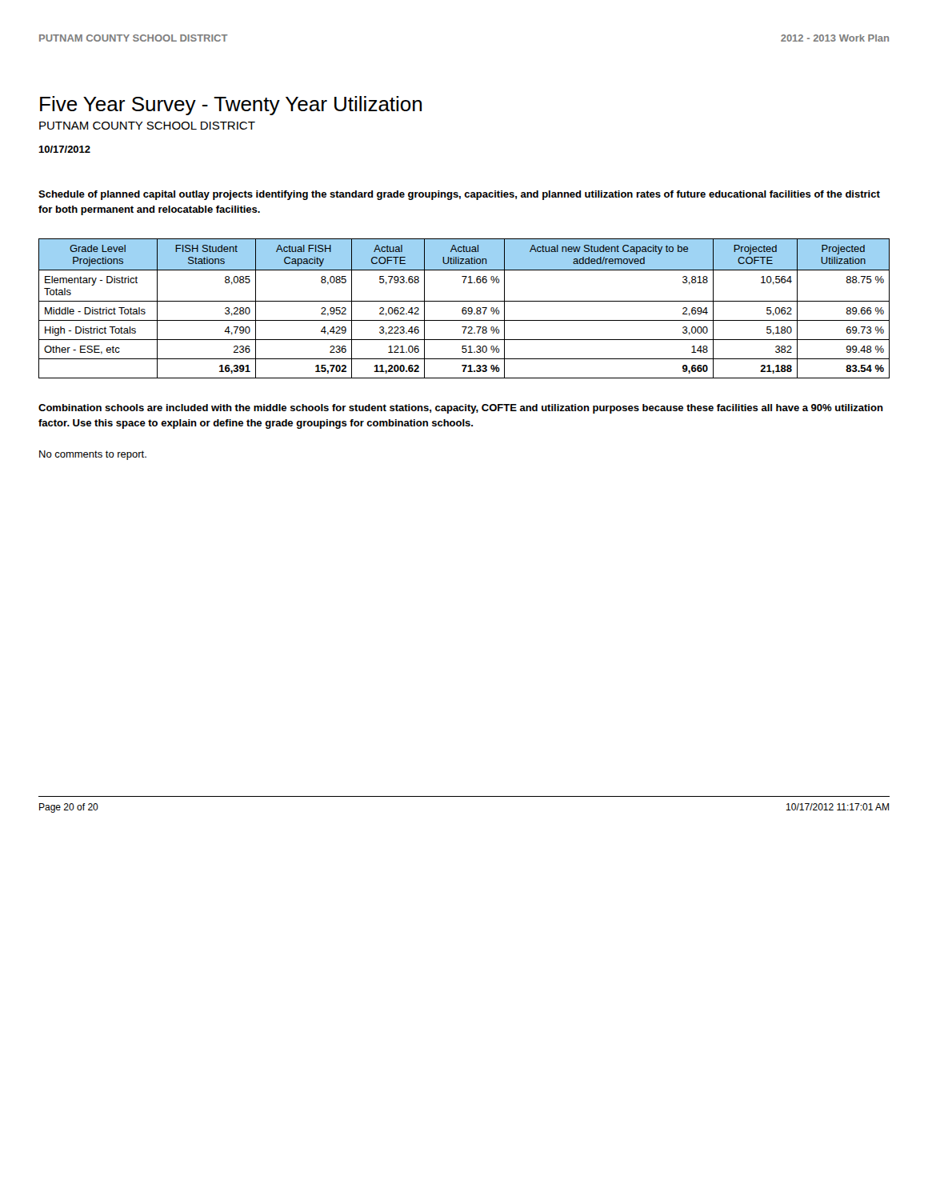PUTNAM COUNTY SCHOOL DISTRICT
2012 - 2013 Work Plan
Five Year Survey - Twenty Year Utilization
PUTNAM COUNTY SCHOOL DISTRICT
10/17/2012
Schedule of planned capital outlay projects identifying the standard grade groupings, capacities, and planned utilization rates of future educational facilities of the district for both permanent and relocatable facilities.
| Grade Level Projections | FISH Student Stations | Actual FISH Capacity | Actual COFTE | Actual Utilization | Actual new Student Capacity to be added/removed | Projected COFTE | Projected Utilization |
| --- | --- | --- | --- | --- | --- | --- | --- |
| Elementary - District Totals | 8,085 | 8,085 | 5,793.68 | 71.66 % | 3,818 | 10,564 | 88.75 % |
| Middle - District Totals | 3,280 | 2,952 | 2,062.42 | 69.87 % | 2,694 | 5,062 | 89.66 % |
| High - District Totals | 4,790 | 4,429 | 3,223.46 | 72.78 % | 3,000 | 5,180 | 69.73 % |
| Other - ESE, etc | 236 | 236 | 121.06 | 51.30 % | 148 | 382 | 99.48 % |
| | 16,391 | 15,702 | 11,200.62 | 71.33 % | 9,660 | 21,188 | 83.54 % |
Combination schools are included with the middle schools for student stations, capacity, COFTE and utilization purposes because these facilities all have a 90% utilization factor. Use this space to explain or define the grade groupings for combination schools.
No comments to report.
Page 20 of 20
10/17/2012 11:17:01 AM